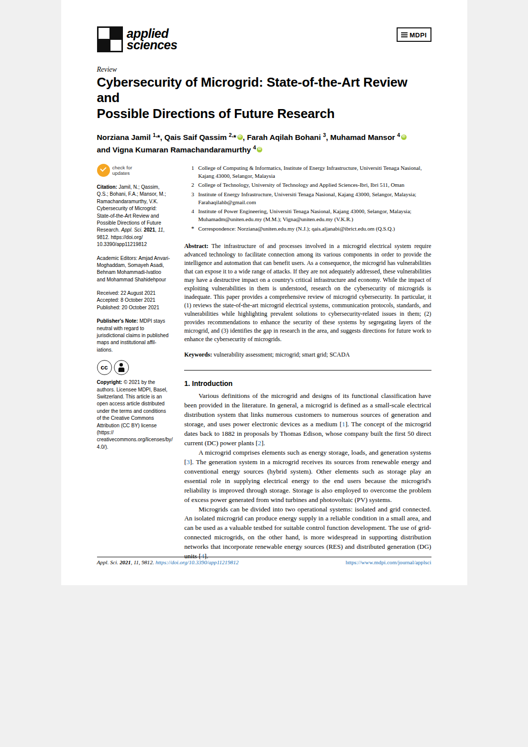applied sciences
MDPI
Review
Cybersecurity of Microgrid: State-of-the-Art Review and
Possible Directions of Future Research
Norziana Jamil 1,*, Qais Saif Qassim 2,* , Farah Aqilah Bohani 3, Muhamad Mansor 4
and Vigna Kumaran Ramachandaramurthy 4
check for
updates
Citation: Jamil, N.; Qassim, Q.S.; Bohani, F.A.; Mansor, M.; Ramachandaramurthy, V.K. Cybersecurity of Microgrid: State-of-the-Art Review and Possible Directions of Future Research. Appl. Sci. 2021, 11, 9812. https://doi.org/ 10.3390/app11219812
Academic Editors: Amjad Anvari-Moghaddam, Somayeh Asadi, Behnam Mohammadi-Ivatloo and Mohammad Shahidehpour
Received: 22 August 2021
Accepted: 8 October 2021
Published: 20 October 2021
Publisher's Note: MDPI stays neutral with regard to jurisdictional claims in published maps and institutional affil- iations.
cc
Copyright: © 2021 by the authors. Licensee MDPI, Basel, Switzerland. This article is an open access article distributed under the terms and conditions of the Creative Commons Attribution (CC BY) license (https:// creativecommons.org/licenses/by/ 4.0/).
| 1 | College of Computing & Informatics, Institute of Energy Infrastructure, Universiti Tenaga Nasional, Kajang 43000, Selangor, Malaysia |
| 2 | College of Technology, University of Technology and Applied Sciences-Ibri, Ibri 511, Oman |
| 3 | Institute of Energy Infrastructure, Universiti Tenaga Nasional, Kajang 43000, Selangor, Malaysia; Farahaqilahb@gmail.com |
| 4 | Institute of Power Engineering, Universiti Tenaga Nasional, Kajang 43000, Selangor, Malaysia; Muhamadm@uniten.edu.my (M.M.); Vigna@uniten.edu.my (V.K.R.) |
| * | Correspondence: Norziana@uniten.edu.my (N.J.); qais.aljanabi@ibrict.edu.om (Q.S.Q.) |
Abstract: The infrastructure of and processes involved in a microgrid electrical system require advanced technology to facilitate connection among its various components in order to provide the intelligence and automation that can benefit users. As a consequence, the microgrid has vulnerabilities that can expose it to a wide range of attacks. If they are not adequately addressed, these vulnerabilities may have a destructive impact on a country's critical infrastructure and economy. While the impact of exploiting vulnerabilities in them is understood, research on the cybersecurity of microgrids is inadequate. This paper provides a comprehensive review of microgrid cybersecurity. In particular, it (1) reviews the state-of-the-art microgrid electrical systems, communication protocols, standards, and vulnerabilities while highlighting prevalent solutions to cybersecurity-related issues in them; (2) provides recommendations to enhance the security of these systems by segregating layers of the microgrid, and (3) identifies the gap in research in the area, and suggests directions for future work to enhance the cybersecurity of microgrids.
Keywords: vulnerability assessment; microgrid; smart grid; SCADA
1. Introduction
Various definitions of the microgrid and designs of its functional classification have been provided in the literature. In general, a microgrid is defined as a small-scale electrical distribution system that links numerous customers to numerous sources of generation and storage, and uses power electronic devices as a medium [1]. The concept of the microgrid dates back to 1882 in proposals by Thomas Edison, whose company built the first 50 direct current (DC) power plants [2].
A microgrid comprises elements such as energy storage, loads, and generation systems [3]. The generation system in a microgrid receives its sources from renewable energy and conventional energy sources (hybrid system). Other elements such as storage play an essential role in supplying electrical energy to the end users because the microgrid's reliability is improved through storage. Storage is also employed to overcome the problem of excess power generated from wind turbines and photovoltaic (PV) systems.
Microgrids can be divided into two operational systems: isolated and grid connected. An isolated microgrid can produce energy supply in a reliable condition in a small area, and can be used as a valuable testbed for suitable control function development. The use of grid-connected microgrids, on the other hand, is more widespread in supporting distribution networks that incorporate renewable energy sources (RES) and distributed generation (DG) units [4].
Appl. Sci. 2021, 11, 9812. https://doi.org/10.3390/app11219812
https://www.mdpi.com/journal/applsci